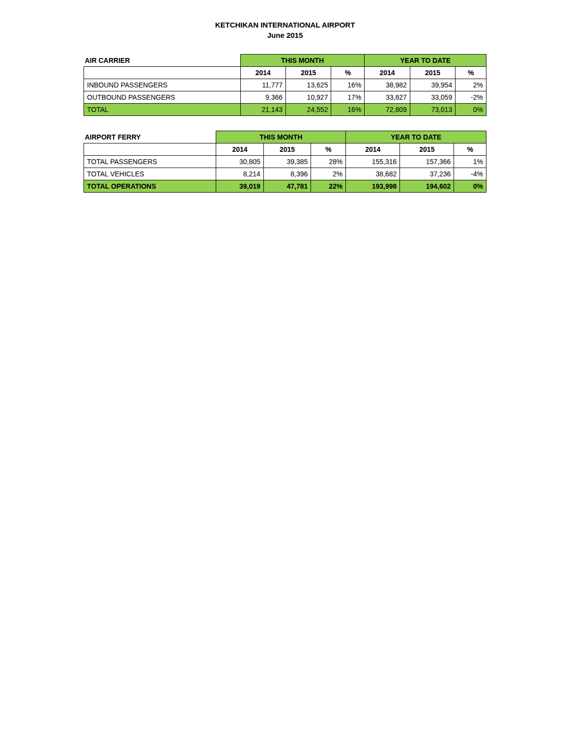KETCHIKAN INTERNATIONAL AIRPORT
June 2015
| AIR CARRIER | THIS MONTH | YEAR TO DATE |
| | 2014 | 2015 | % | 2014 | 2015 | % |
| INBOUND PASSENGERS | 11,777 | 13,625 | 16% | 38,982 | 39,954 | 2% |
| OUTBOUND PASSENGERS | 9,366 | 10,927 | 17% | 33,827 | 33,059 | -2% |
| TOTAL | 21,143 | 24,552 | 16% | 72,809 | 73,013 | 0% |
| AIRPORT FERRY | THIS MONTH | YEAR TO DATE |
| | 2014 | 2015 | % | 2014 | 2015 | % |
| TOTAL PASSENGERS | 30,805 | 39,385 | 28% | 155,316 | 157,366 | 1% |
| TOTAL VEHICLES | 8,214 | 8,396 | 2% | 38,682 | 37,236 | -4% |
| TOTAL OPERATIONS | 39,019 | 47,781 | 22% | 193,998 | 194,602 | 0% |